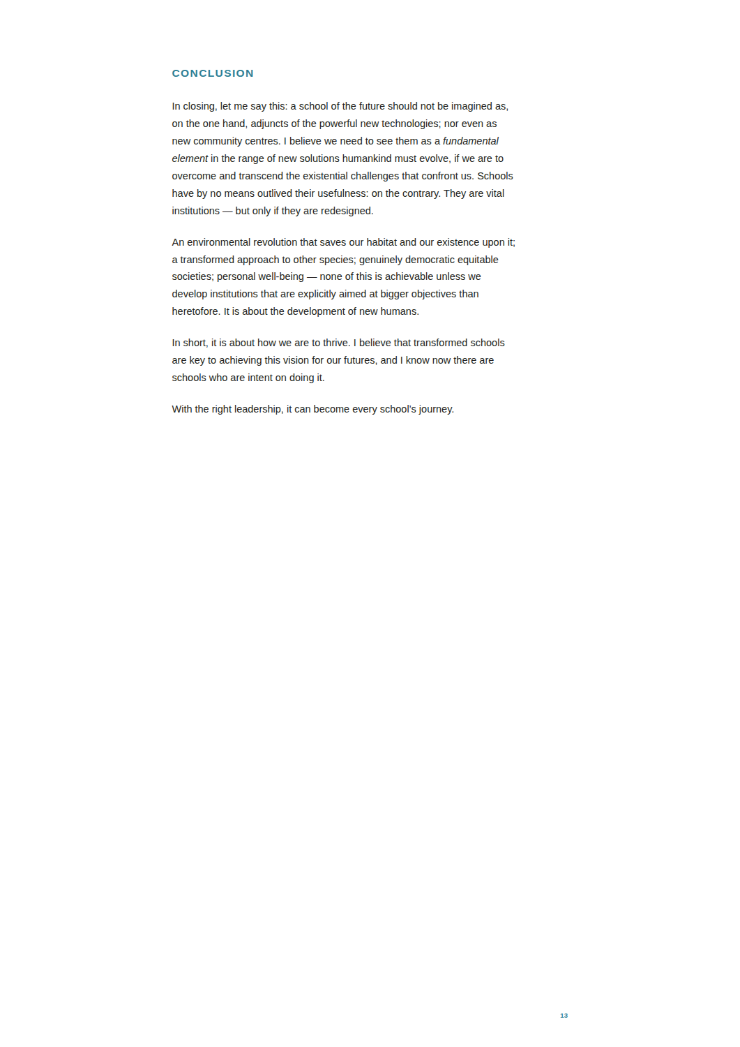Conclusion
In closing, let me say this: a school of the future should not be imagined as, on the one hand, adjuncts of the powerful new technologies; nor even as new community centres. I believe we need to see them as a fundamental element in the range of new solutions humankind must evolve, if we are to overcome and transcend the existential challenges that confront us. Schools have by no means outlived their usefulness: on the contrary. They are vital institutions — but only if they are redesigned.
An environmental revolution that saves our habitat and our existence upon it; a transformed approach to other species; genuinely democratic equitable societies; personal well-being — none of this is achievable unless we develop institutions that are explicitly aimed at bigger objectives than heretofore. It is about the development of new humans.
In short, it is about how we are to thrive. I believe that transformed schools are key to achieving this vision for our futures, and I know now there are schools who are intent on doing it.
With the right leadership, it can become every school’s journey.
13